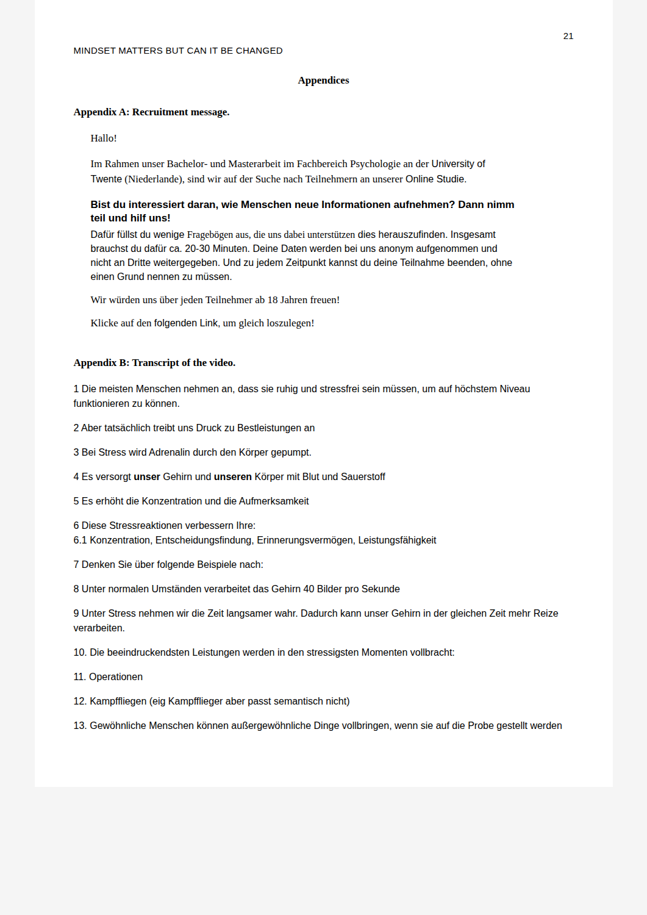21
MINDSET MATTERS BUT CAN IT BE CHANGED
Appendices
Appendix A: Recruitment message.
Hallo!
Im Rahmen unser Bachelor- und Masterarbeit im Fachbereich Psychologie an der University of Twente (Niederlande), sind wir auf der Suche nach Teilnehmern an unserer Online Studie.
Bist du interessiert daran, wie Menschen neue Informationen aufnehmen? Dann nimm teil und hilf uns!
Dafür füllst du wenige Fragebögen aus, die uns dabei unterstützen dies herauszufinden. Insgesamt brauchst du dafür ca. 20-30 Minuten. Deine Daten werden bei uns anonym aufgenommen und nicht an Dritte weitergegeben. Und zu jedem Zeitpunkt kannst du deine Teilnahme beenden, ohne einen Grund nennen zu müssen.
Wir würden uns über jeden Teilnehmer ab 18 Jahren freuen!
Klicke auf den folgenden Link, um gleich loszulegen!
Appendix B: Transcript of the video.
1 Die meisten Menschen nehmen an, dass sie ruhig und stressfrei sein müssen, um auf höchstem Niveau funktionieren zu können.
2 Aber tatsächlich treibt uns Druck zu Bestleistungen an
3 Bei Stress wird Adrenalin durch den Körper gepumpt.
4 Es versorgt unser Gehirn und unseren Körper mit Blut und Sauerstoff
5 Es erhöht die Konzentration und die Aufmerksamkeit
6 Diese Stressreaktionen verbessern Ihre:
6.1 Konzentration, Entscheidungsfindung, Erinnerungsvermögen, Leistungsfähigkeit
7 Denken Sie über folgende Beispiele nach:
8 Unter normalen Umständen verarbeitet das Gehirn 40 Bilder pro Sekunde
9 Unter Stress nehmen wir die Zeit langsamer wahr. Dadurch kann unser Gehirn in der gleichen Zeit mehr Reize verarbeiten.
10. Die beeindruckendsten Leistungen werden in den stressigsten Momenten vollbracht:
11. Operationen
12. Kampffliegen (eig Kampfflieger aber passt semantisch nicht)
13. Gewöhnliche Menschen können außergewöhnliche Dinge vollbringen, wenn sie auf die Probe gestellt werden